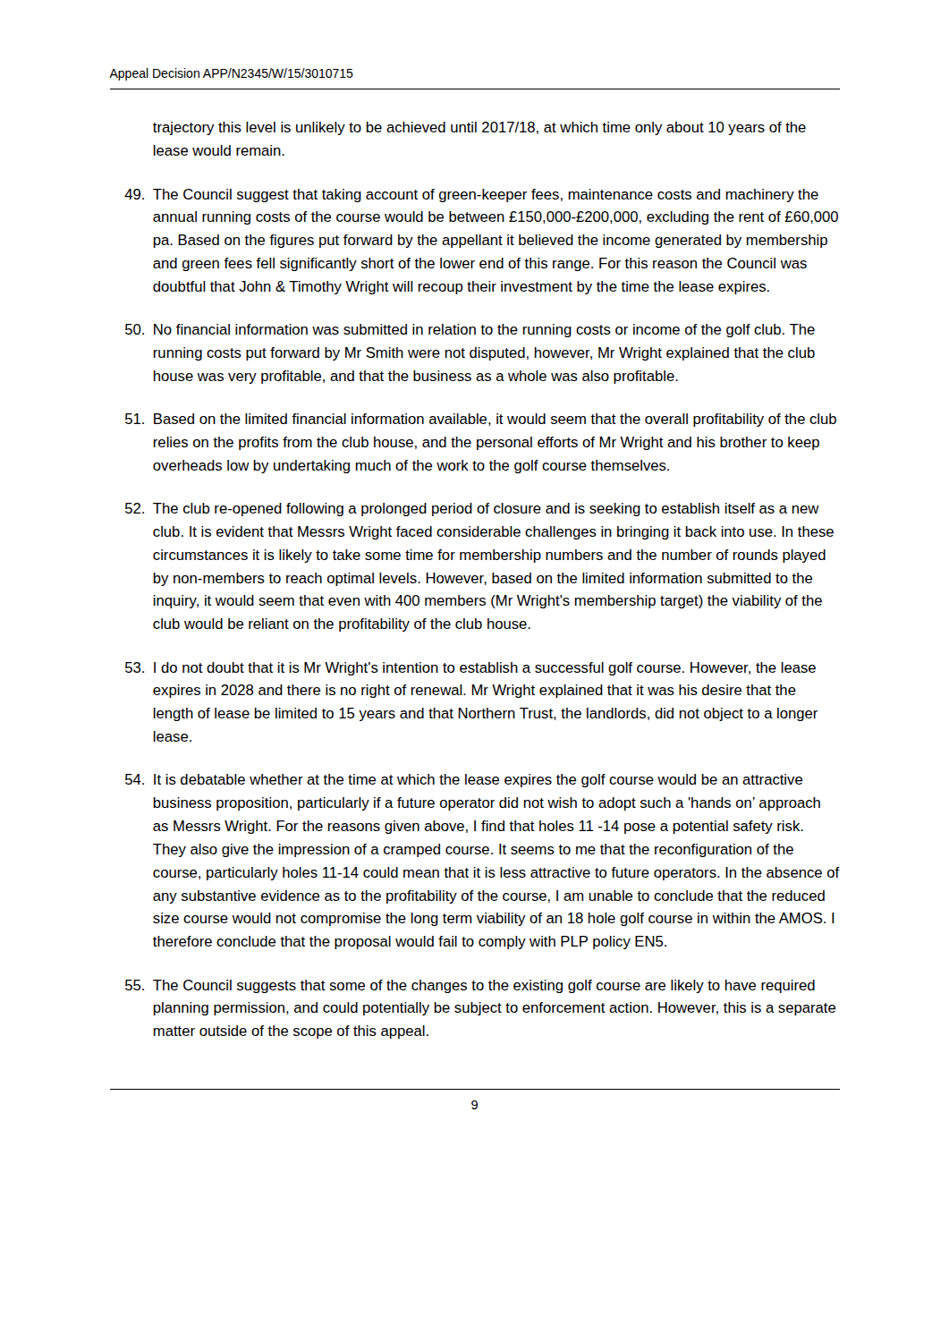Appeal Decision APP/N2345/W/15/3010715
trajectory this level is unlikely to be achieved until 2017/18, at which time only about 10 years of the lease would remain.
49. The Council suggest that taking account of green-keeper fees, maintenance costs and machinery the annual running costs of the course would be between £150,000-£200,000, excluding the rent of £60,000 pa. Based on the figures put forward by the appellant it believed the income generated by membership and green fees fell significantly short of the lower end of this range. For this reason the Council was doubtful that John & Timothy Wright will recoup their investment by the time the lease expires.
50. No financial information was submitted in relation to the running costs or income of the golf club. The running costs put forward by Mr Smith were not disputed, however, Mr Wright explained that the club house was very profitable, and that the business as a whole was also profitable.
51. Based on the limited financial information available, it would seem that the overall profitability of the club relies on the profits from the club house, and the personal efforts of Mr Wright and his brother to keep overheads low by undertaking much of the work to the golf course themselves.
52. The club re-opened following a prolonged period of closure and is seeking to establish itself as a new club. It is evident that Messrs Wright faced considerable challenges in bringing it back into use. In these circumstances it is likely to take some time for membership numbers and the number of rounds played by non-members to reach optimal levels. However, based on the limited information submitted to the inquiry, it would seem that even with 400 members (Mr Wright's membership target) the viability of the club would be reliant on the profitability of the club house.
53. I do not doubt that it is Mr Wright's intention to establish a successful golf course. However, the lease expires in 2028 and there is no right of renewal. Mr Wright explained that it was his desire that the length of lease be limited to 15 years and that Northern Trust, the landlords, did not object to a longer lease.
54. It is debatable whether at the time at which the lease expires the golf course would be an attractive business proposition, particularly if a future operator did not wish to adopt such a 'hands on’ approach as Messrs Wright. For the reasons given above, I find that holes 11 -14 pose a potential safety risk. They also give the impression of a cramped course. It seems to me that the reconfiguration of the course, particularly holes 11-14 could mean that it is less attractive to future operators. In the absence of any substantive evidence as to the profitability of the course, I am unable to conclude that the reduced size course would not compromise the long term viability of an 18 hole golf course in within the AMOS. I therefore conclude that the proposal would fail to comply with PLP policy EN5.
55. The Council suggests that some of the changes to the existing golf course are likely to have required planning permission, and could potentially be subject to enforcement action. However, this is a separate matter outside of the scope of this appeal.
9